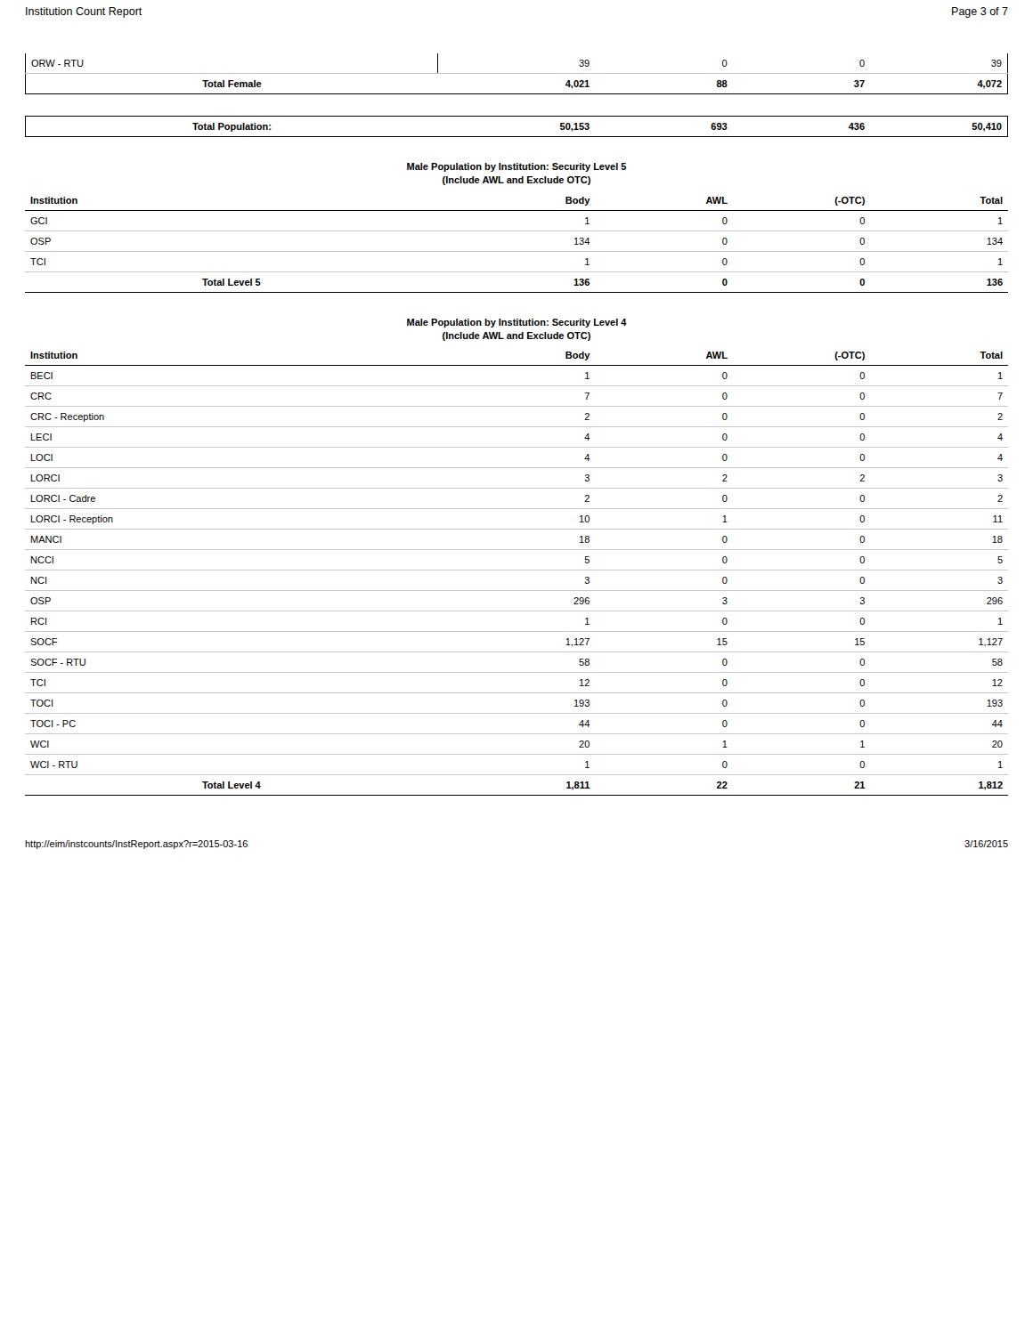Institution Count Report
Page 3 of 7
| ORW - RTU | 39 | 0 | 0 | 39 |
| Total Female | 4,021 | 88 | 37 | 4,072 |
| Total Population: | 50,153 | 693 | 436 | 50,410 |
Male Population by Institution: Security Level 5
(Include AWL and Exclude OTC)
| Institution | Body | AWL | (-OTC) | Total |
| --- | --- | --- | --- | --- |
| GCI | 1 | 0 | 0 | 1 |
| OSP | 134 | 0 | 0 | 134 |
| TCI | 1 | 0 | 0 | 1 |
| Total Level 5 | 136 | 0 | 0 | 136 |
Male Population by Institution: Security Level 4
(Include AWL and Exclude OTC)
| Institution | Body | AWL | (-OTC) | Total |
| --- | --- | --- | --- | --- |
| BECI | 1 | 0 | 0 | 1 |
| CRC | 7 | 0 | 0 | 7 |
| CRC - Reception | 2 | 0 | 0 | 2 |
| LECI | 4 | 0 | 0 | 4 |
| LOCI | 4 | 0 | 0 | 4 |
| LORCI | 3 | 2 | 2 | 3 |
| LORCI - Cadre | 2 | 0 | 0 | 2 |
| LORCI - Reception | 10 | 1 | 0 | 11 |
| MANCI | 18 | 0 | 0 | 18 |
| NCCI | 5 | 0 | 0 | 5 |
| NCI | 3 | 0 | 0 | 3 |
| OSP | 296 | 3 | 3 | 296 |
| RCI | 1 | 0 | 0 | 1 |
| SOCF | 1,127 | 15 | 15 | 1,127 |
| SOCF - RTU | 58 | 0 | 0 | 58 |
| TCI | 12 | 0 | 0 | 12 |
| TOCI | 193 | 0 | 0 | 193 |
| TOCI - PC | 44 | 0 | 0 | 44 |
| WCI | 20 | 1 | 1 | 20 |
| WCI - RTU | 1 | 0 | 0 | 1 |
| Total Level 4 | 1,811 | 22 | 21 | 1,812 |
http://eim/instcounts/InstReport.aspx?r=2015-03-16
3/16/2015